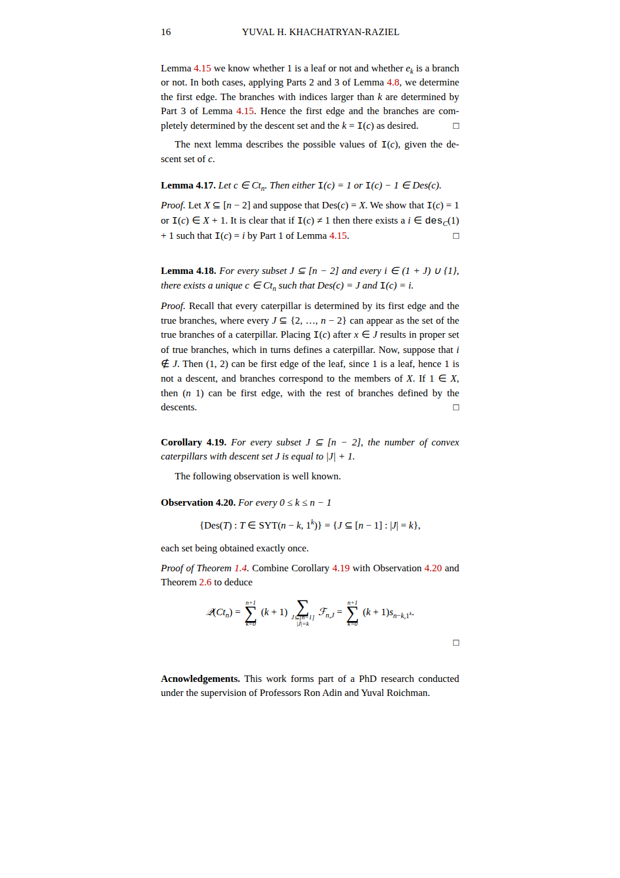16 YUVAL H. KHACHATRYAN-RAZIEL
Lemma 4.15 we know whether 1 is a leaf or not and whether ek is a branch or not. In both cases, applying Parts 2 and 3 of Lemma 4.8, we determine the first edge. The branches with indices larger than k are determined by Part 3 of Lemma 4.15. Hence the first edge and the branches are completely determined by the descent set and the k = I(c) as desired. □
The next lemma describes the possible values of I(c), given the descent set of c.
Lemma 4.17. Let c ∈ Ctn. Then either I(c) = 1 or I(c) − 1 ∈ Des(c).
Proof. Let X ⊆ [n − 2] and suppose that Des(c) = X. We show that I(c) = 1 or I(c) ∈ X + 1. It is clear that if I(c) ≠ 1 then there exists a i ∈ desC(1) + 1 such that I(c) = i by Part 1 of Lemma 4.15. □
Lemma 4.18. For every subset J ⊆ [n − 2] and every i ∈ (1 + J) ∪ {1}, there exists a unique c ∈ Ctn such that Des(c) = J and I(c) = i.
Proof. Recall that every caterpillar is determined by its first edge and the true branches, where every J ⊆ {2, …, n − 2} can appear as the set of the true branches of a caterpillar. Placing I(c) after x ∈ J results in proper set of true branches, which in turns defines a caterpillar. Now, suppose that i ∉ J. Then (1, 2) can be first edge of the leaf, since 1 is a leaf, hence 1 is not a descent, and branches correspond to the members of X. If 1 ∈ X, then (n 1) can be first edge, with the rest of branches defined by the descents. □
Corollary 4.19. For every subset J ⊆ [n − 2], the number of convex caterpillars with descent set J is equal to |J| + 1.
The following observation is well known.
Observation 4.20. For every 0 ≤ k ≤ n − 1
{Des(T) : T ∈ SYT(n − k, 1k)} = {J ⊆ [n − 1] : |J| = k},
each set being obtained exactly once.
Proof of Theorem 1.4. Combine Corollary 4.19 with Observation 4.20 and Theorem 2.6 to deduce
𝒬(Ctn) = n+1 ∑ k=0 (k + 1) ∑ J⊆[n−1]
|J|=k ℱn,J = n+1 ∑ k=0 (k + 1)sn−k,1k.
□
Acnowledgements. This work forms part of a PhD research conducted under the supervision of Professors Ron Adin and Yuval Roichman.